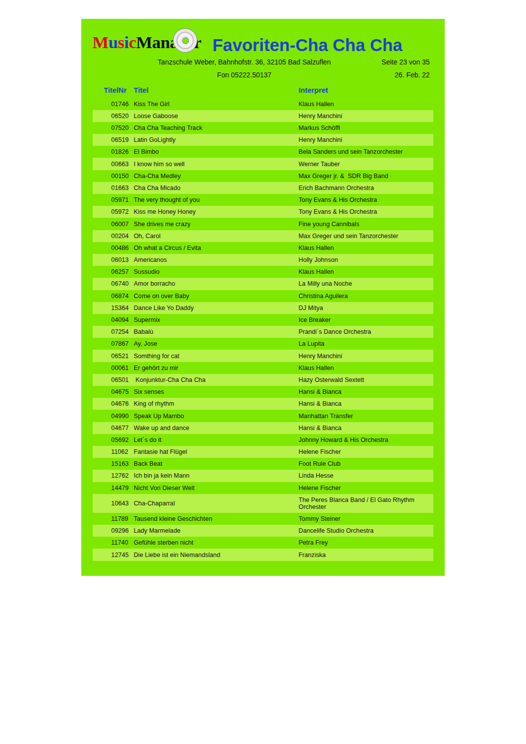MusicManager
Favoriten-Cha Cha Cha
Tanzschule Weber, Bahnhofstr. 36, 32105 Bad Salzuflen
Seite 23 von 35
Fon 05222.50137
26. Feb. 22
| TitelNr | Titel | Interpret |
| --- | --- | --- |
| 01746 | Kiss The Girl | Klaus Hallen |
| 06520 | Loose Gaboose | Henry Manchini |
| 07520 | Cha Cha Teaching Track | Markus Schöffl |
| 06519 | Latin GoLightly | Henry Manchini |
| 01826 | El Bimbo | Bela Sanders und sein Tanzorchester |
| 00663 | I know him so well | Werner Tauber |
| 00150 | Cha-Cha Medley | Max Greger jr. & SDR Big Band |
| 01663 | Cha Cha Micado | Erich Bachmann Orchestra |
| 05971 | The very thought of you | Tony Evans & His Orchestra |
| 05972 | Kiss me Honey Honey | Tony Evans & His Orchestra |
| 06007 | She drives me crazy | Fine young Cannibals |
| 00204 | Oh, Carol | Max Greger und sein Tanzorchester |
| 00486 | Oh what a Circus / Evita | Klaus Hallen |
| 06013 | Americanos | Holly Johnson |
| 06257 | Sussudio | Klaus Hallen |
| 06740 | Amor borracho | La Milly una Noche |
| 06874 | Come on over Baby | Christina Aguilera |
| 15364 | Dance Like Yo Daddy | DJ Mitya |
| 04094 | Supermix | Ice Breaker |
| 07254 | Babalù | Prandi´s Dance Orchestra |
| 07867 | Ay, Jose | La Lupita |
| 06521 | Somthing for cat | Henry Manchini |
| 00061 | Er gehört zu mir | Klaus Hallen |
| 06501 | Konjunktur-Cha Cha Cha | Hazy Osterwald Sextett |
| 04675 | Six senses | Hansi & Bianca |
| 04676 | King of rhythm | Hansi & Bianca |
| 04990 | Speak Up Mambo | Manhattan Transfer |
| 04677 | Wake up and dance | Hansi & Bianca |
| 05692 | Let´s do it | Johnny Howard & His Orchestra |
| 11062 | Fantasie hat Flügel | Helene Fischer |
| 15163 | Back Beat | Foot Rule Club |
| 12762 | Ich bin ja kein Mann | Linda Hesse |
| 14479 | Nicht Von Dieser Welt | Helene Fischer |
| 10643 | Cha-Chaparral | The Peres Blanca Band / El Gato Rhythm Orchester |
| 11789 | Tausend kleine Geschichten | Tommy Steiner |
| 09296 | Lady Marmelade | Dancelife Studio Orchestra |
| 11740 | Gefühle sterben nicht | Petra Frey |
| 12745 | Die Liebe ist ein Niemandsland | Franziska |